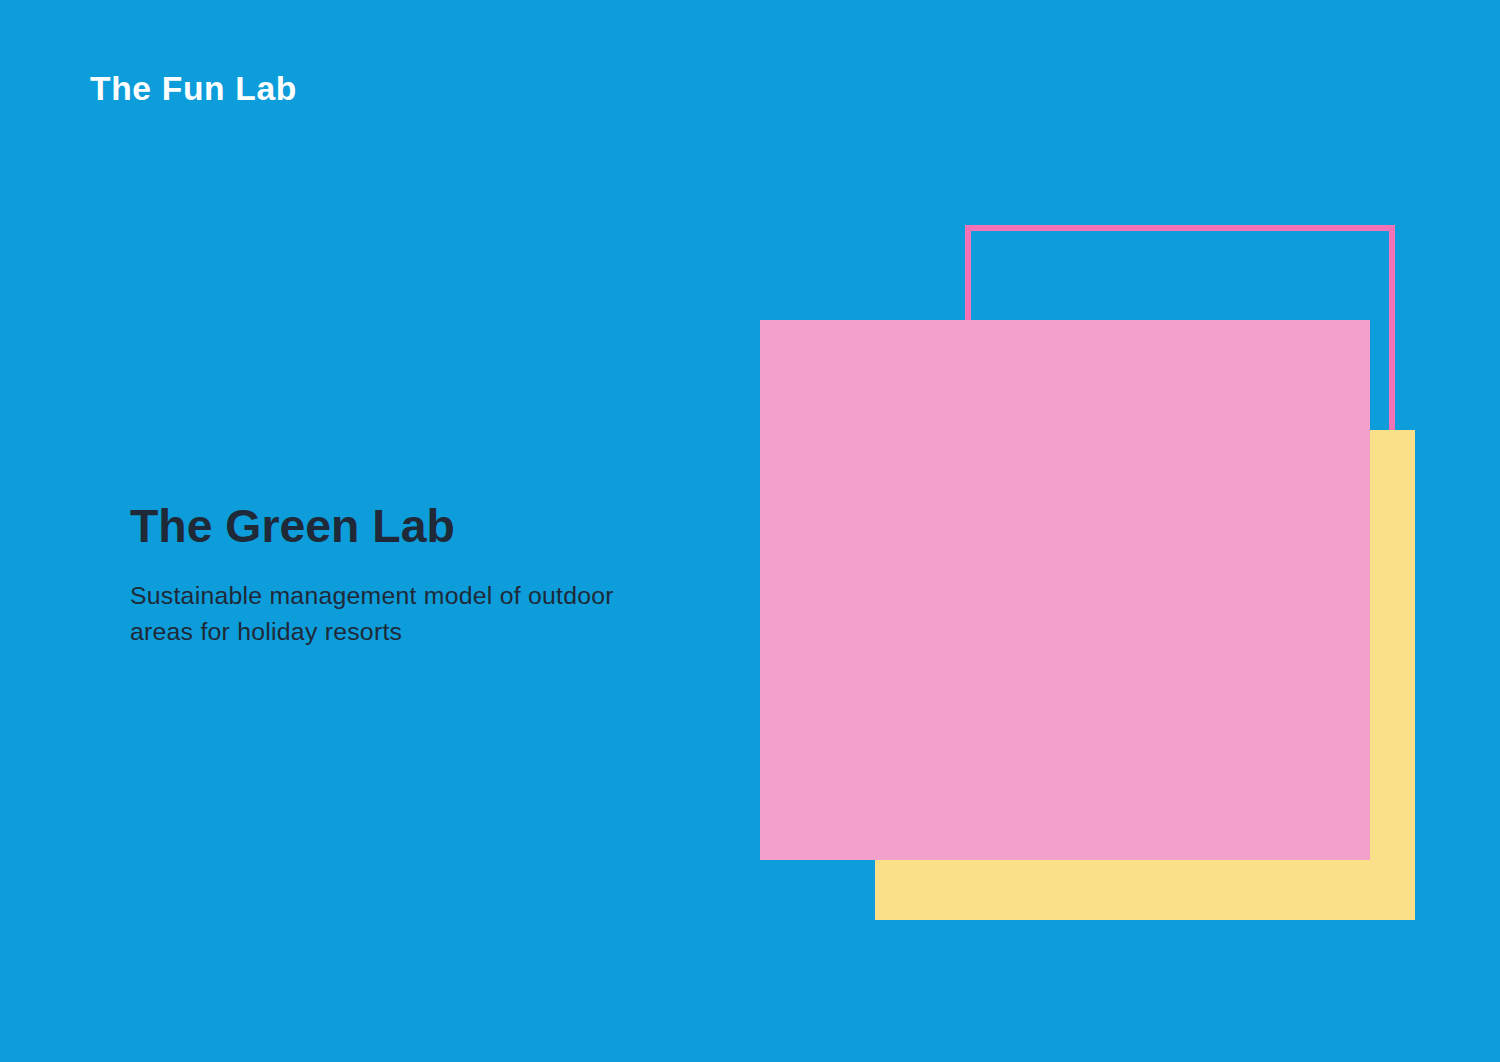The Fun Lab
The Green Lab
Sustainable management model of outdoor areas for holiday resorts